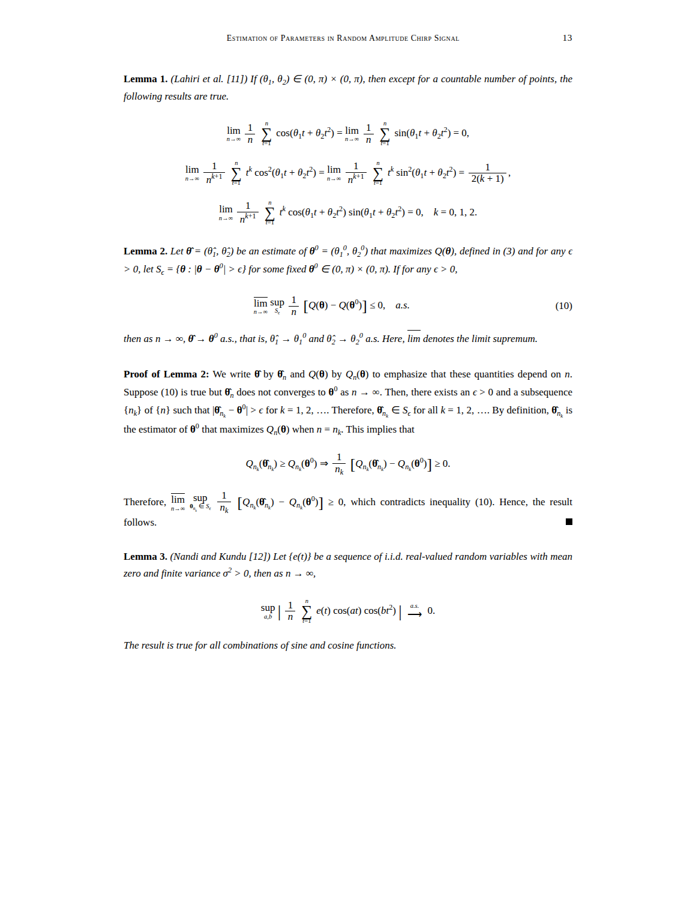Estimation of Parameters in Random Amplitude Chirp Signal 13
Lemma 1. (Lahiri et al. [11]) If (θ1, θ2) ∈ (0, π) × (0, π), then except for a countable number of points, the following results are true.
lim n→∞ 1 n n∑t=1 cos(θ1t + θ2t2) = lim n→∞ 1 n n∑t=1 sin(θ1t + θ2t2) = 0,
lim n→∞ 1 nk+1 n∑t=1 tk cos2(θ1t + θ2t2) = lim n→∞ 1 nk+1 n∑t=1 tk sin2(θ1t + θ2t2) = 12(k + 1),
lim n→∞ 1 nk+1 n∑t=1 tk cos(θ1t + θ2t2) sin(θ1t + θ2t2) = 0, k = 0, 1, 2.
Lemma 2. Let θ̂ = (θ̂1, θ̂2) be an estimate of θ0 = (θ10, θ20) that maximizes Q(θ), defined in (3) and for any ϵ > 0, let Sϵ = {θ : |θ − θ0| > ϵ} for some fixed θ0 ∈ (0, π) × (0, π). If for any ϵ > 0,
lim n→∞ sup Sϵ 1 n [Q(θ) − Q(θ0)] ≤ 0, a.s. (10)
then as n → ∞, θ̂ → θ0 a.s., that is, θ̂1 → θ10 and θ̂2 → θ20 a.s. Here, lim denotes the limit supremum.
Proof of Lemma 2: We write θ̂ by θ̂n and Q(θ) by Qn(θ) to emphasize that these quantities depend on n. Suppose (10) is true but θ̂n does not converges to θ0 as n → ∞. Then, there exists an ϵ > 0 and a subsequence {nk} of {n} such that |θ̂nk − θ0| > ϵ for k = 1, 2, …. Therefore, θ̂nk ∈ Sϵ for all k = 1, 2, …. By definition, θ̂nk is the estimator of θ0 that maximizes Qn(θ) when n = nk. This implies that
Qnk(θ̂nk) ≥ Qnk(θ0) ⇒ 1 nk [Qnk(θ̂nk) − Qnk(θ0)] ≥ 0.
Therefore, lim n→∞ sup θnk ∈ Sϵ 1 nk [Qnk(θ̂nk) − Qnk(θ0)] ≥ 0, which contradicts inequality (10). Hence, the result follows.
Lemma 3. (Nandi and Kundu [12]) Let {e(t)} be a sequence of i.i.d. real-valued random variables with mean zero and finite variance σ2 > 0, then as n → ∞,
sup a,b | 1 n n∑t=1 e(t) cos(at) cos(bt2) | a.s.⟶ 0.
The result is true for all combinations of sine and cosine functions.